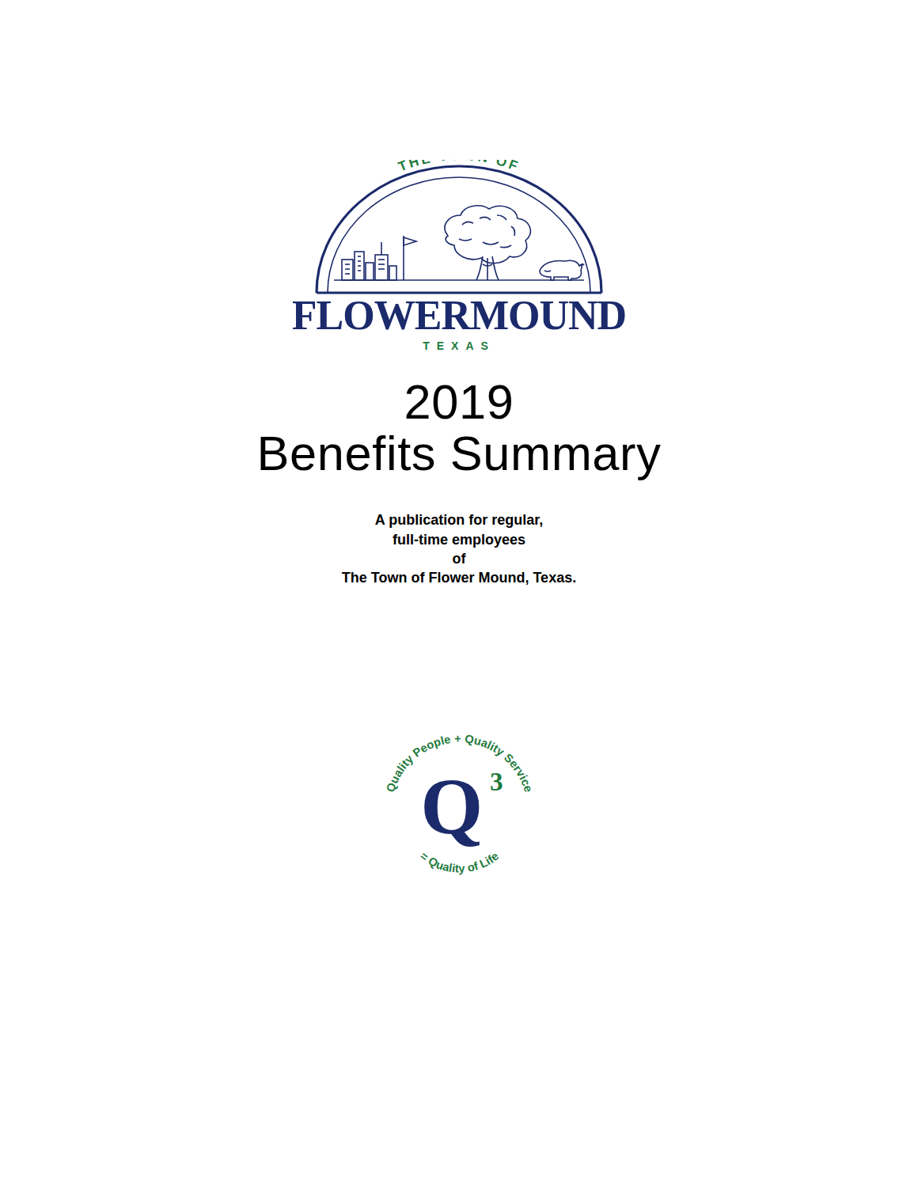THE TOWN OF FLOWERMOUND TEXAS
2019 Benefits Summary
A publication for regular, full-time employees of The Town of Flower Mound, Texas.
Quality People + Quality Service = Quality of Life Q 3